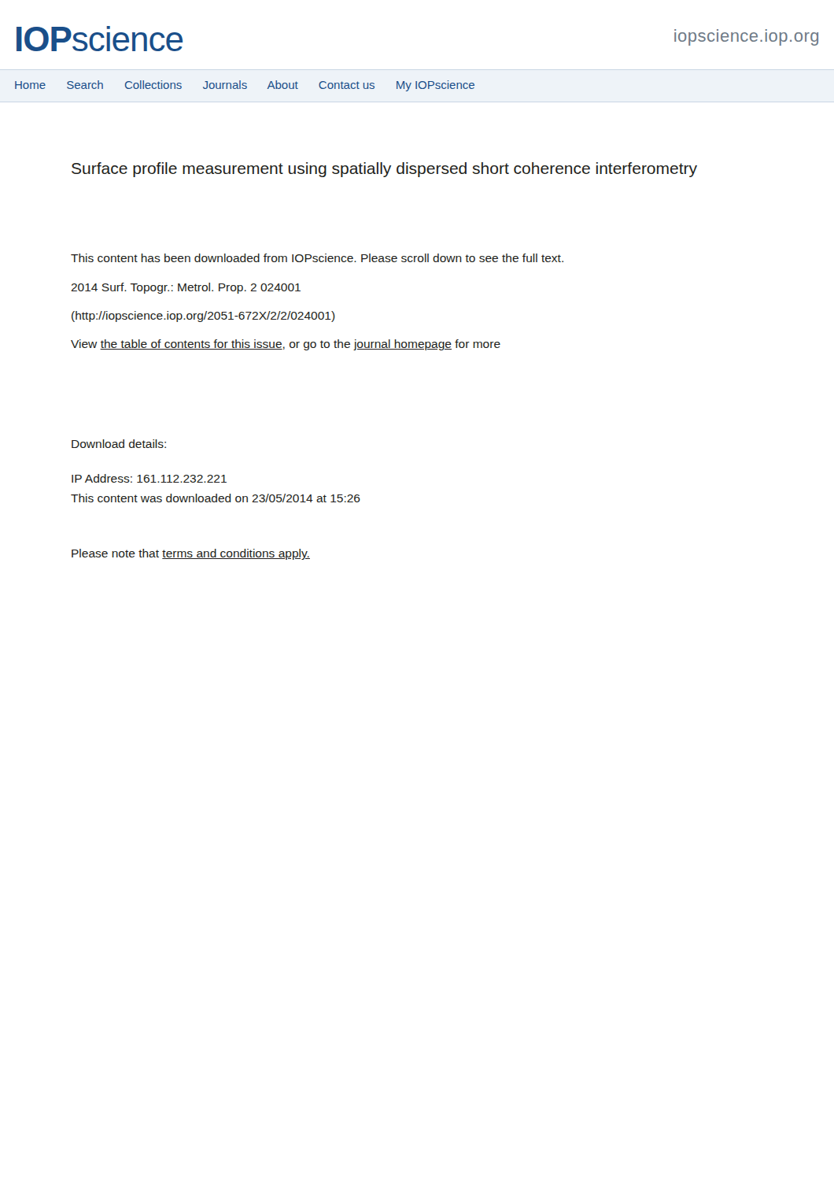IOP science
iopscience.iop.org
Home Search Collections Journals About Contact us My IOPscience
Surface profile measurement using spatially dispersed short coherence interferometry
This content has been downloaded from IOPscience. Please scroll down to see the full text.
2014 Surf. Topogr.: Metrol. Prop. 2 024001
(http://iopscience.iop.org/2051-672X/2/2/024001)
View the table of contents for this issue, or go to the journal homepage for more
Download details:
IP Address: 161.112.232.221
This content was downloaded on 23/05/2014 at 15:26
Please note that terms and conditions apply.